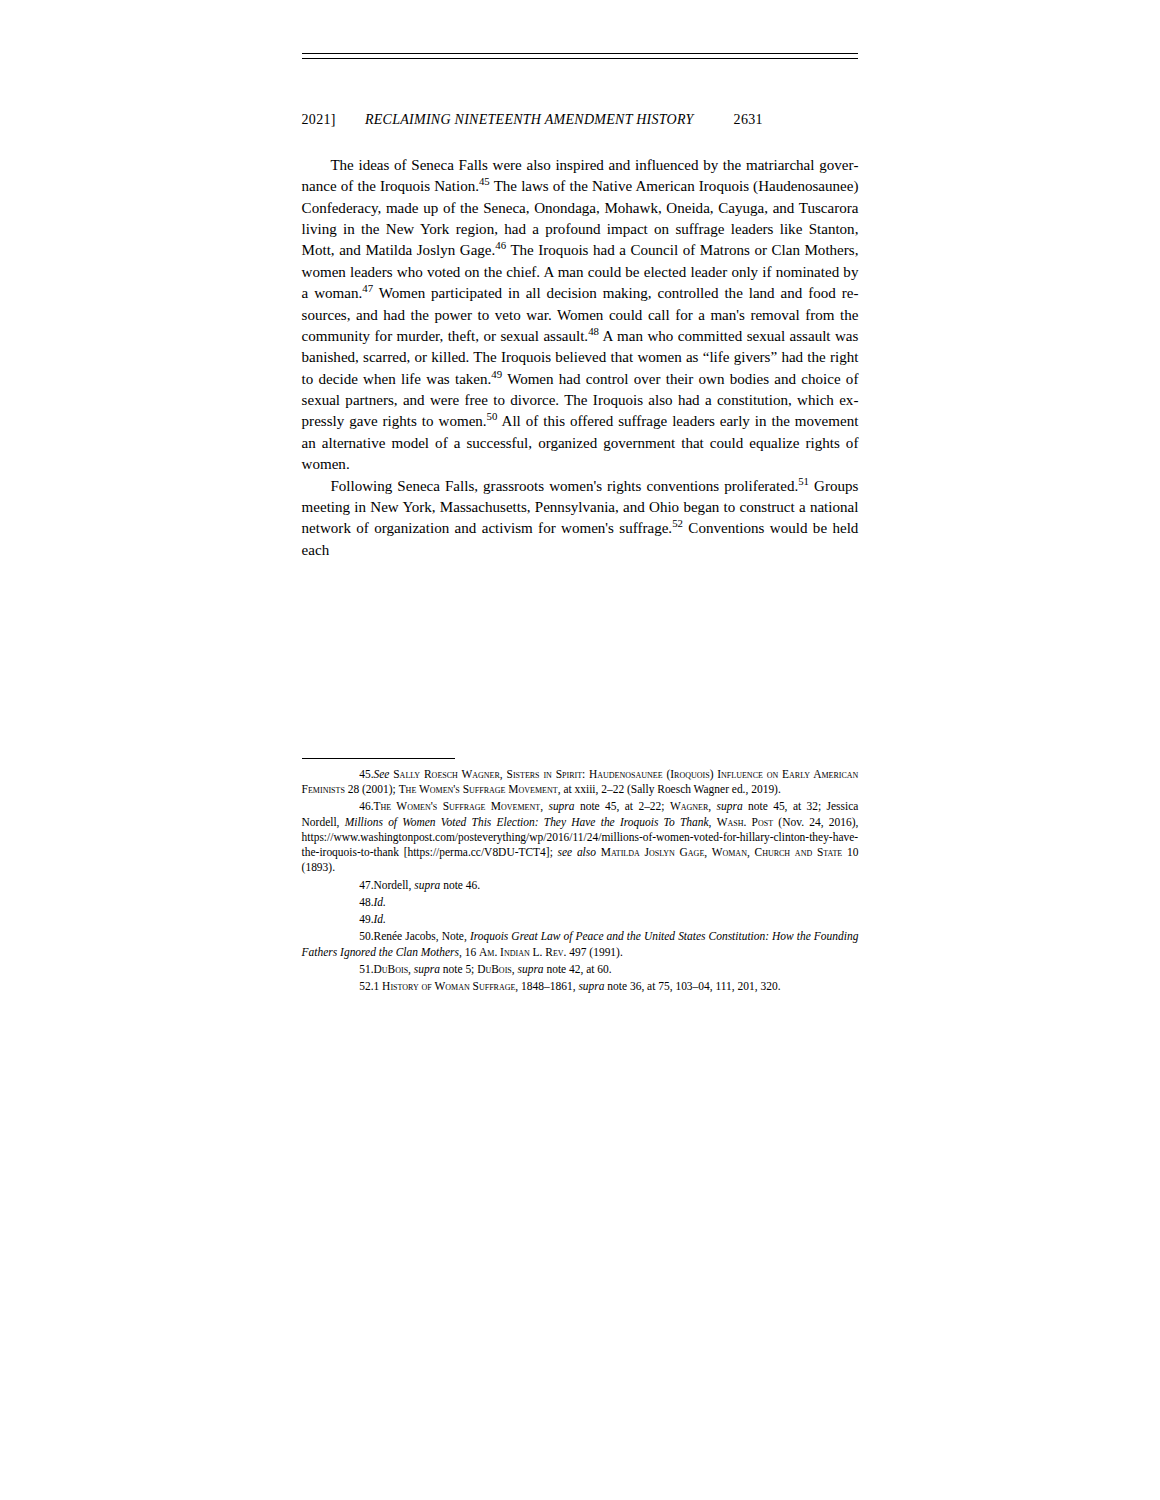2021] RECLAIMING NINETEENTH AMENDMENT HISTORY 2631
The ideas of Seneca Falls were also inspired and influenced by the matriarchal governance of the Iroquois Nation.45 The laws of the Native American Iroquois (Haudenosaunee) Confederacy, made up of the Seneca, Onondaga, Mohawk, Oneida, Cayuga, and Tuscarora living in the New York region, had a profound impact on suffrage leaders like Stanton, Mott, and Matilda Joslyn Gage.46 The Iroquois had a Council of Matrons or Clan Mothers, women leaders who voted on the chief. A man could be elected leader only if nominated by a woman.47 Women participated in all decision making, controlled the land and food resources, and had the power to veto war. Women could call for a man's removal from the community for murder, theft, or sexual assault.48 A man who committed sexual assault was banished, scarred, or killed. The Iroquois believed that women as “life givers” had the right to decide when life was taken.49 Women had control over their own bodies and choice of sexual partners, and were free to divorce. The Iroquois also had a constitution, which expressly gave rights to women.50 All of this offered suffrage leaders early in the movement an alternative model of a successful, organized government that could equalize rights of women.
Following Seneca Falls, grassroots women's rights conventions proliferated.51 Groups meeting in New York, Massachusetts, Pennsylvania, and Ohio began to construct a national network of organization and activism for women's suffrage.52 Conventions would be held each
45. See Sally Roesch Wagner, Sisters in Spirit: Haudenosaunee (Iroquois) Influence on Early American Feminists 28 (2001); The Women's Suffrage Movement, at xxiii, 2–22 (Sally Roesch Wagner ed., 2019).
46. The Women's Suffrage Movement, supra note 45, at 2–22; Wagner, supra note 45, at 32; Jessica Nordell, Millions of Women Voted This Election: They Have the Iroquois To Thank, Wash. Post (Nov. 24, 2016), https://www.washingtonpost.com/posteverything/wp/2016/11/24/millions-of-women-voted-for-hillary-clinton-they-have-the-iroquois-to-thank [https://perma.cc/V8DU-TCT4]; see also Matilda Joslyn Gage, Woman, Church and State 10 (1893).
47. Nordell, supra note 46.
48. Id.
49. Id.
50. Renée Jacobs, Note, Iroquois Great Law of Peace and the United States Constitution: How the Founding Fathers Ignored the Clan Mothers, 16 Am. Indian L. Rev. 497 (1991).
51. DuBois, supra note 5; DuBois, supra note 42, at 60.
52. 1 History of Woman Suffrage, 1848–1861, supra note 36, at 75, 103–04, 111, 201, 320.